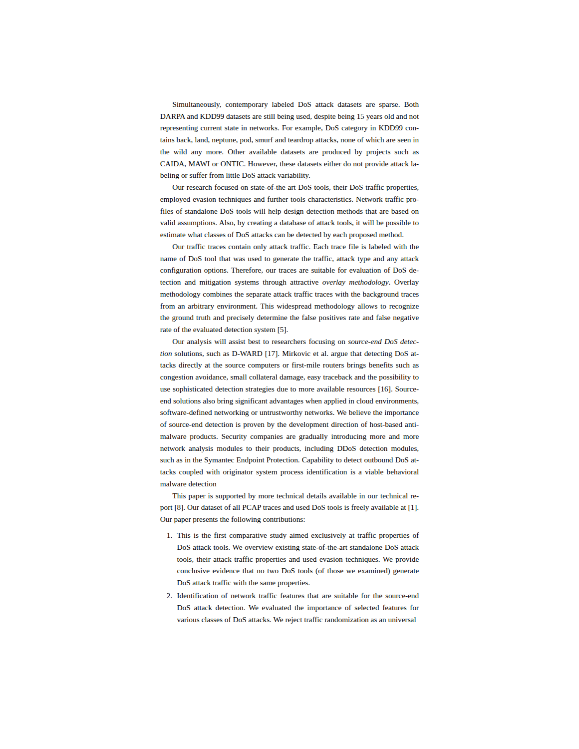Simultaneously, contemporary labeled DoS attack datasets are sparse. Both DARPA and KDD99 datasets are still being used, despite being 15 years old and not representing current state in networks. For example, DoS category in KDD99 contains back, land, neptune, pod, smurf and teardrop attacks, none of which are seen in the wild any more. Other available datasets are produced by projects such as CAIDA, MAWI or ONTIC. However, these datasets either do not provide attack labeling or suffer from little DoS attack variability.
Our research focused on state-of-the art DoS tools, their DoS traffic properties, employed evasion techniques and further tools characteristics. Network traffic profiles of standalone DoS tools will help design detection methods that are based on valid assumptions. Also, by creating a database of attack tools, it will be possible to estimate what classes of DoS attacks can be detected by each proposed method.
Our traffic traces contain only attack traffic. Each trace file is labeled with the name of DoS tool that was used to generate the traffic, attack type and any attack configuration options. Therefore, our traces are suitable for evaluation of DoS detection and mitigation systems through attractive overlay methodology. Overlay methodology combines the separate attack traffic traces with the background traces from an arbitrary environment. This widespread methodology allows to recognize the ground truth and precisely determine the false positives rate and false negative rate of the evaluated detection system [5].
Our analysis will assist best to researchers focusing on source-end DoS detection solutions, such as D-WARD [17]. Mirkovic et al. argue that detecting DoS attacks directly at the source computers or first-mile routers brings benefits such as congestion avoidance, small collateral damage, easy traceback and the possibility to use sophisticated detection strategies due to more available resources [16]. Source-end solutions also bring significant advantages when applied in cloud environments, software-defined networking or untrustworthy networks. We believe the importance of source-end detection is proven by the development direction of host-based antimalware products. Security companies are gradually introducing more and more network analysis modules to their products, including DDoS detection modules, such as in the Symantec Endpoint Protection. Capability to detect outbound DoS attacks coupled with originator system process identification is a viable behavioral malware detection
This paper is supported by more technical details available in our technical report [8]. Our dataset of all PCAP traces and used DoS tools is freely available at [1]. Our paper presents the following contributions:
This is the first comparative study aimed exclusively at traffic properties of DoS attack tools. We overview existing state-of-the-art standalone DoS attack tools, their attack traffic properties and used evasion techniques. We provide conclusive evidence that no two DoS tools (of those we examined) generate DoS attack traffic with the same properties.
Identification of network traffic features that are suitable for the source-end DoS attack detection. We evaluated the importance of selected features for various classes of DoS attacks. We reject traffic randomization as an universal